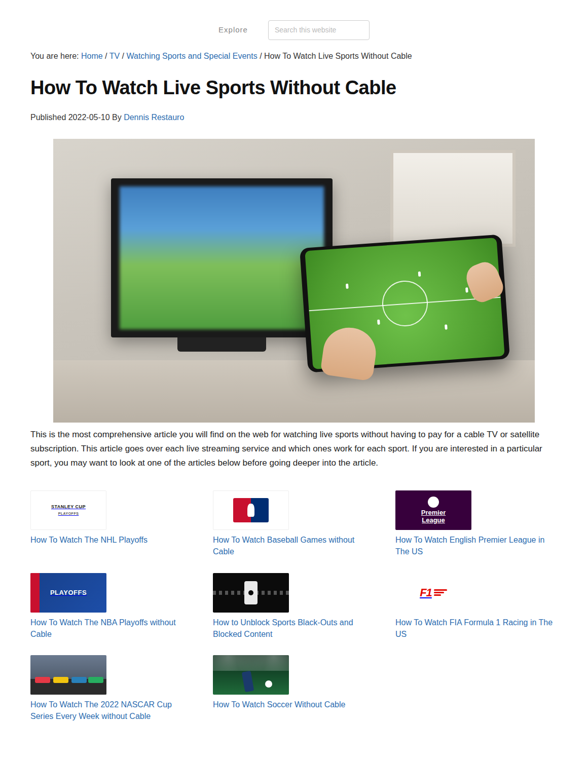Explore
Search this website
You are here: Home / TV / Watching Sports and Special Events / How To Watch Live Sports Without Cable
How To Watch Live Sports Without Cable
Published 2022-05-10 By Dennis Restauro
This is the most comprehensive article you will find on the web for watching live sports without having to pay for a cable TV or satellite subscription. This article goes over each live streaming service and which ones work for each sport. If you are interested in a particular sport, you may want to look at one of the articles below before going deeper into the article.
STANLEY CUP
PLAYOFFS
How To Watch The NHL Playoffs
How To Watch Baseball Games without Cable
Premier
League
How To Watch English Premier League in The US
PLAYOFFS How To Watch The NBA Playoffs without Cable
How to Unblock Sports Black-Outs and Blocked Content
F1
How To Watch FIA Formula 1 Racing in The US
How To Watch The 2022 NASCAR Cup Series Every Week without Cable
How To Watch Soccer Without Cable